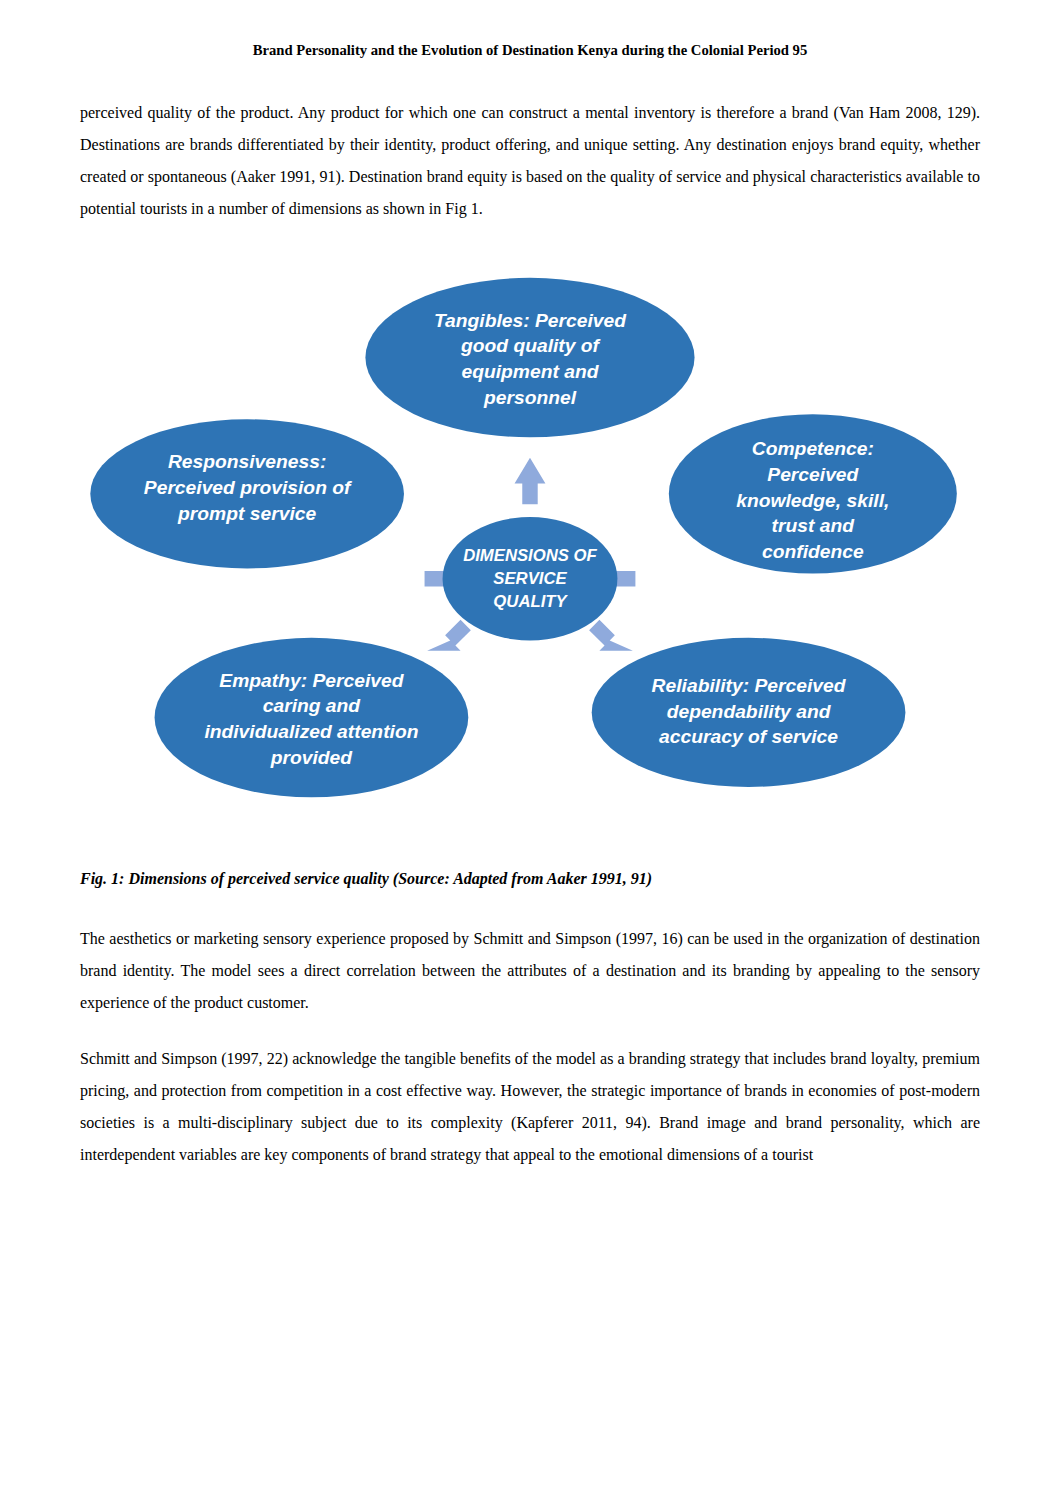Brand Personality and the Evolution of Destination Kenya during the Colonial Period 95
perceived quality of the product. Any product for which one can construct a mental inventory is therefore a brand (Van Ham 2008, 129). Destinations are brands differentiated by their identity, product offering, and unique setting. Any destination enjoys brand equity, whether created or spontaneous (Aaker 1991, 91). Destination brand equity is based on the quality of service and physical characteristics available to potential tourists in a number of dimensions as shown in Fig 1.
Dimensions of perceived service quality A central ellipse labelled "Dimensions of Service Quality" surrounded by five ellipses: Tangibles, Competence, Reliability, Empathy, and Responsiveness, each connected by arrows pointing toward the centre. Tangibles: Perceived good quality of equipment and personnel Competence: Perceived knowledge, skill, trust and confidence Responsiveness: Perceived provision of prompt service Reliability: Perceived dependability and accuracy of service Empathy: Perceived caring and individualized attention provided DIMENSIONS OF SERVICE QUALITY
Fig. 1: Dimensions of perceived service quality (Source: Adapted from Aaker 1991, 91)
The aesthetics or marketing sensory experience proposed by Schmitt and Simpson (1997, 16) can be used in the organization of destination brand identity. The model sees a direct correlation between the attributes of a destination and its branding by appealing to the sensory experience of the product customer.
Schmitt and Simpson (1997, 22) acknowledge the tangible benefits of the model as a branding strategy that includes brand loyalty, premium pricing, and protection from competition in a cost effective way. However, the strategic importance of brands in economies of post-modern societies is a multi-disciplinary subject due to its complexity (Kapferer 2011, 94). Brand image and brand personality, which are interdependent variables are key components of brand strategy that appeal to the emotional dimensions of a tourist